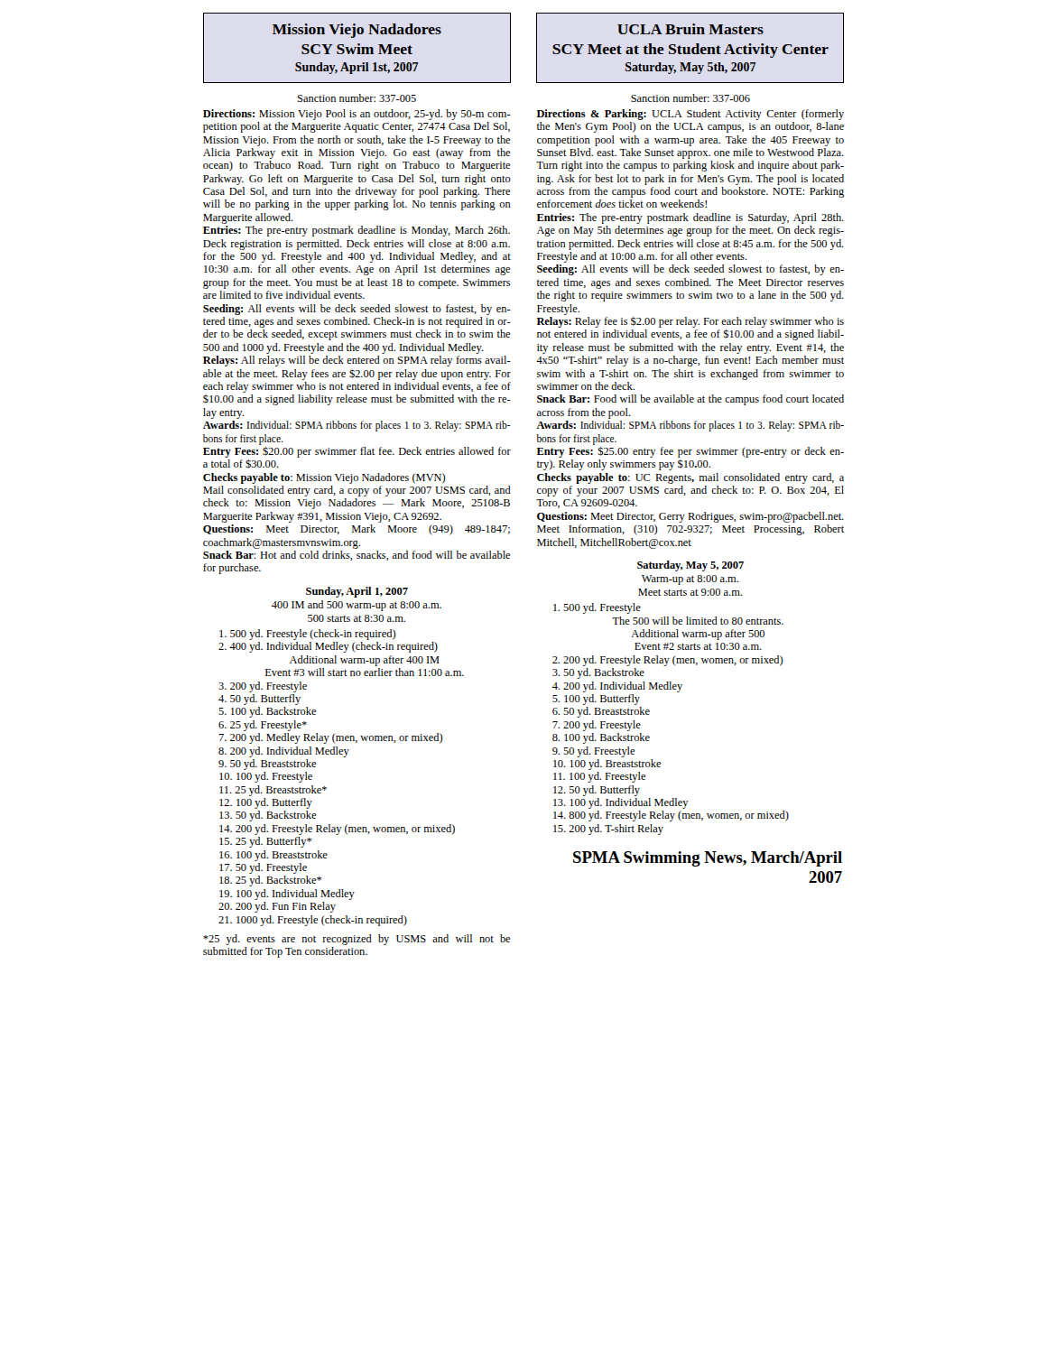Mission Viejo Nadadores
SCY Swim Meet
Sunday, April 1st, 2007
Sanction number: 337-005
Directions: Mission Viejo Pool is an outdoor, 25-yd. by 50-m competition pool at the Marguerite Aquatic Center, 27474 Casa Del Sol, Mission Viejo. From the north or south, take the I-5 Freeway to the Alicia Parkway exit in Mission Viejo. Go east (away from the ocean) to Trabuco Road. Turn right on Trabuco to Marguerite Parkway. Go left on Marguerite to Casa Del Sol, turn right onto Casa Del Sol, and turn into the driveway for pool parking. There will be no parking in the upper parking lot. No tennis parking on Marguerite allowed.
Entries: The pre-entry postmark deadline is Monday, March 26th. Deck registration is permitted. Deck entries will close at 8:00 a.m. for the 500 yd. Freestyle and 400 yd. Individual Medley, and at 10:30 a.m. for all other events. Age on April 1st determines age group for the meet. You must be at least 18 to compete. Swimmers are limited to five individual events.
Seeding: All events will be deck seeded slowest to fastest, by entered time, ages and sexes combined. Check-in is not required in order to be deck seeded, except swimmers must check in to swim the 500 and 1000 yd. Freestyle and the 400 yd. Individual Medley.
Relays: All relays will be deck entered on SPMA relay forms available at the meet. Relay fees are $2.00 per relay due upon entry. For each relay swimmer who is not entered in individual events, a fee of $10.00 and a signed liability release must be submitted with the relay entry.
Awards: Individual: SPMA ribbons for places 1 to 3. Relay: SPMA ribbons for first place.
Entry Fees: $20.00 per swimmer flat fee. Deck entries allowed for a total of $30.00.
Checks payable to: Mission Viejo Nadadores (MVN)
Mail consolidated entry card, a copy of your 2007 USMS card, and check to: Mission Viejo Nadadores — Mark Moore, 25108-B Marguerite Parkway #391, Mission Viejo, CA 92692.
Questions: Meet Director, Mark Moore (949) 489-1847; coachmark@mastersmvnswim.org.
Snack Bar: Hot and cold drinks, snacks, and food will be available for purchase.
Sunday, April 1, 2007
400 IM and 500 warm-up at 8:00 a.m.
500 starts at 8:30 a.m.
1. 500 yd. Freestyle (check-in required)
2. 400 yd. Individual Medley (check-in required)
Additional warm-up after 400 IM
Event #3 will start no earlier than 11:00 a.m.
3. 200 yd. Freestyle
4. 50 yd. Butterfly
5. 100 yd. Backstroke
6. 25 yd. Freestyle*
7. 200 yd. Medley Relay (men, women, or mixed)
8. 200 yd. Individual Medley
9. 50 yd. Breaststroke
10. 100 yd. Freestyle
11. 25 yd. Breaststroke*
12. 100 yd. Butterfly
13. 50 yd. Backstroke
14. 200 yd. Freestyle Relay (men, women, or mixed)
15. 25 yd. Butterfly*
16. 100 yd. Breaststroke
17. 50 yd. Freestyle
18. 25 yd. Backstroke*
19. 100 yd. Individual Medley
20. 200 yd. Fun Fin Relay
21. 1000 yd. Freestyle (check-in required)
*25 yd. events are not recognized by USMS and will not be submitted for Top Ten consideration.
UCLA Bruin Masters
SCY Meet at the Student Activity Center
Saturday, May 5th, 2007
Sanction number: 337-006
Directions & Parking: UCLA Student Activity Center (formerly the Men's Gym Pool) on the UCLA campus, is an outdoor, 8-lane competition pool with a warm-up area. Take the 405 Freeway to Sunset Blvd. east. Take Sunset approx. one mile to Westwood Plaza. Turn right into the campus to parking kiosk and inquire about parking. Ask for best lot to park in for Men's Gym. The pool is located across from the campus food court and bookstore. NOTE: Parking enforcement does ticket on weekends!
Entries: The pre-entry postmark deadline is Saturday, April 28th. Age on May 5th determines age group for the meet. On deck registration permitted. Deck entries will close at 8:45 a.m. for the 500 yd. Freestyle and at 10:00 a.m. for all other events.
Seeding: All events will be deck seeded slowest to fastest, by entered time, ages and sexes combined. The Meet Director reserves the right to require swimmers to swim two to a lane in the 500 yd. Freestyle.
Relays: Relay fee is $2.00 per relay. For each relay swimmer who is not entered in individual events, a fee of $10.00 and a signed liability release must be submitted with the relay entry. Event #14, the 4x50 “T-shirt” relay is a no-charge, fun event! Each member must swim with a T-shirt on. The shirt is exchanged from swimmer to swimmer on the deck.
Snack Bar: Food will be available at the campus food court located across from the pool.
Awards: Individual: SPMA ribbons for places 1 to 3. Relay: SPMA ribbons for first place.
Entry Fees: $25.00 entry fee per swimmer (pre-entry or deck entry). Relay only swimmers pay $10. 00.
Checks payable to: UC Regents, mail consolidated entry card, a copy of your 2007 USMS card, and check to: P. O. Box 204, El Toro, CA 92609-0204.
Questions: Meet Director, Gerry Rodrigues, swim-pro@pacbell.net. Meet Information, (310) 702-9327; Meet Processing, Robert Mitchell, MitchellRobert@cox.net
Saturday, May 5, 2007
Warm-up at 8:00 a.m.
Meet starts at 9:00 a.m.
1. 500 yd. Freestyle
The 500 will be limited to 80 entrants.
Additional warm-up after 500
Event #2 starts at 10:30 a.m.
2. 200 yd. Freestyle Relay (men, women, or mixed)
3. 50 yd. Backstroke
4. 200 yd. Individual Medley
5. 100 yd. Butterfly
6. 50 yd. Breaststroke
7. 200 yd. Freestyle
8. 100 yd. Backstroke
9. 50 yd. Freestyle
10. 100 yd. Breaststroke
11. 100 yd. Freestyle
12. 50 yd. Butterfly
13. 100 yd. Individual Medley
14. 800 yd. Freestyle Relay (men, women, or mixed)
15. 200 yd. T-shirt Relay
SPMA Swimming News, March/April 2007